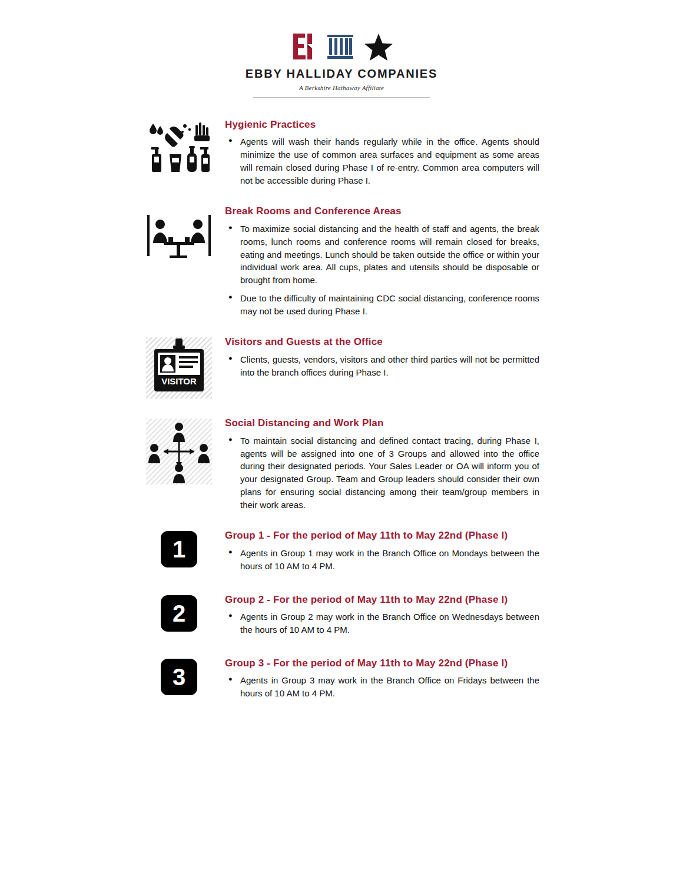EBBY HALLIDAY COMPANIES
A Berkshire Hathaway Affiliate
Hygienic Practices
Agents will wash their hands regularly while in the office. Agents should minimize the use of common area surfaces and equipment as some areas will remain closed during Phase I of re-entry. Common area computers will not be accessible during Phase I.
Break Rooms and Conference Areas
To maximize social distancing and the health of staff and agents, the break rooms, lunch rooms and conference rooms will remain closed for breaks, eating and meetings. Lunch should be taken outside the office or within your individual work area. All cups, plates and utensils should be disposable or brought from home.
Due to the difficulty of maintaining CDC social distancing, conference rooms may not be used during Phase I.
VISITOR
Visitors and Guests at the Office
Clients, guests, vendors, visitors and other third parties will not be permitted into the branch offices during Phase I.
Social Distancing and Work Plan
To maintain social distancing and defined contact tracing, during Phase I, agents will be assigned into one of 3 Groups and allowed into the office during their designated periods. Your Sales Leader or OA will inform you of your designated Group. Team and Group leaders should consider their own plans for ensuring social distancing among their team/group members in their work areas.
1
Group 1 - For the period of May 11th to May 22nd (Phase I)
Agents in Group 1 may work in the Branch Office on Mondays between the hours of 10 AM to 4 PM.
2
Group 2 - For the period of May 11th to May 22nd (Phase I)
Agents in Group 2 may work in the Branch Office on Wednesdays between the hours of 10 AM to 4 PM.
3
Group 3 - For the period of May 11th to May 22nd (Phase I)
Agents in Group 3 may work in the Branch Office on Fridays between the hours of 10 AM to 4 PM.